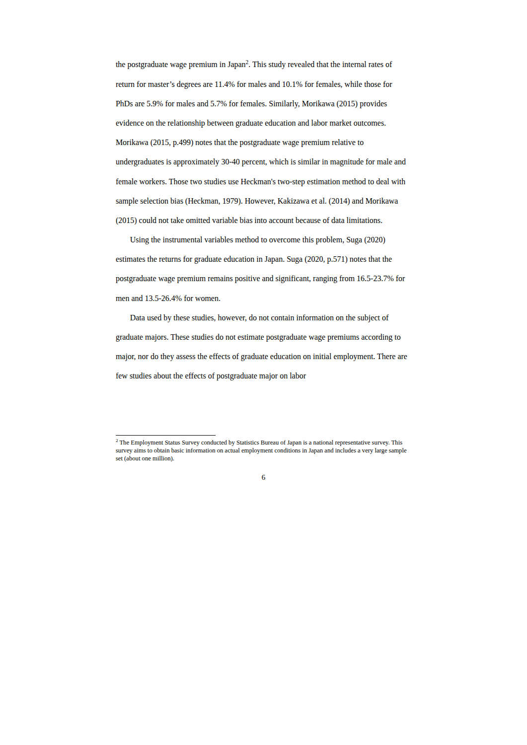the postgraduate wage premium in Japan2. This study revealed that the internal rates of return for master’s degrees are 11.4% for males and 10.1% for females, while those for PhDs are 5.9% for males and 5.7% for females. Similarly, Morikawa (2015) provides evidence on the relationship between graduate education and labor market outcomes. Morikawa (2015, p.499) notes that the postgraduate wage premium relative to undergraduates is approximately 30-40 percent, which is similar in magnitude for male and female workers. Those two studies use Heckman's two-step estimation method to deal with sample selection bias (Heckman, 1979). However, Kakizawa et al. (2014) and Morikawa (2015) could not take omitted variable bias into account because of data limitations.
Using the instrumental variables method to overcome this problem, Suga (2020) estimates the returns for graduate education in Japan. Suga (2020, p.571) notes that the postgraduate wage premium remains positive and significant, ranging from 16.5-23.7% for men and 13.5-26.4% for women.
Data used by these studies, however, do not contain information on the subject of graduate majors. These studies do not estimate postgraduate wage premiums according to major, nor do they assess the effects of graduate education on initial employment. There are few studies about the effects of postgraduate major on labor
2 The Employment Status Survey conducted by Statistics Bureau of Japan is a national representative survey. This survey aims to obtain basic information on actual employment conditions in Japan and includes a very large sample set (about one million).
6